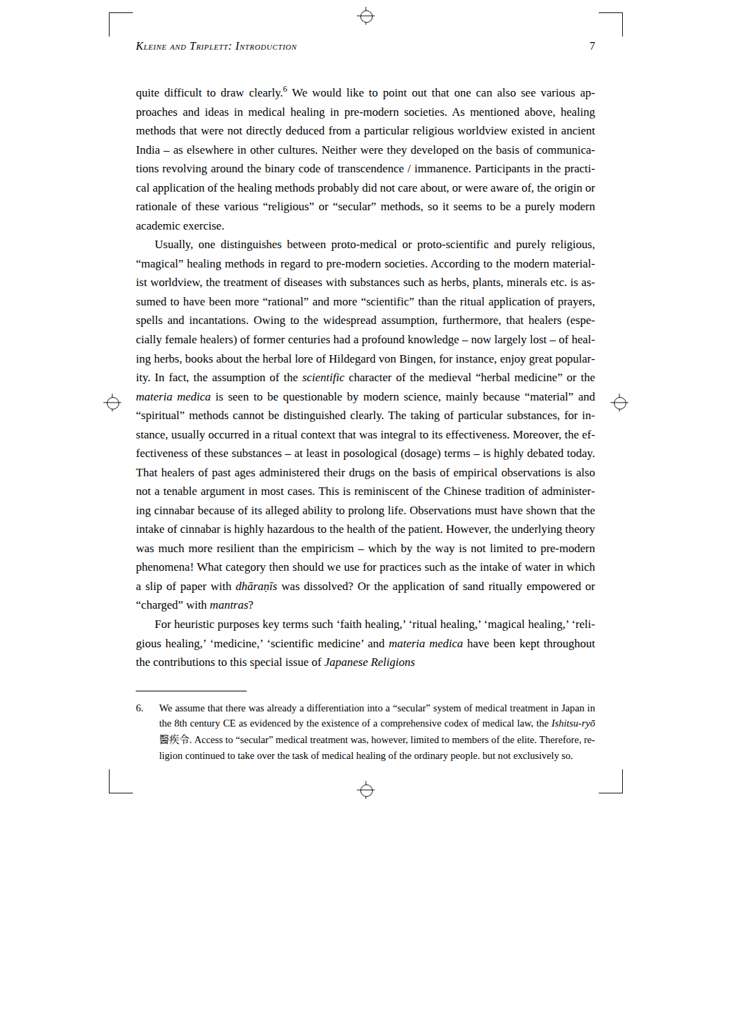Kleine and Triplett: Introduction 7
quite difficult to draw clearly.6 We would like to point out that one can also see various approaches and ideas in medical healing in pre-modern societies. As mentioned above, healing methods that were not directly deduced from a particular religious worldview existed in ancient India – as elsewhere in other cultures. Neither were they developed on the basis of communications revolving around the binary code of transcendence / immanence. Participants in the practical application of the healing methods probably did not care about, or were aware of, the origin or rationale of these various “religious” or “secular” methods, so it seems to be a purely modern academic exercise.
Usually, one distinguishes between proto-medical or proto-scientific and purely religious, “magical” healing methods in regard to pre-modern societies. According to the modern materialist worldview, the treatment of diseases with substances such as herbs, plants, minerals etc. is assumed to have been more “rational” and more “scientific” than the ritual application of prayers, spells and incantations. Owing to the widespread assumption, furthermore, that healers (especially female healers) of former centuries had a profound knowledge – now largely lost – of healing herbs, books about the herbal lore of Hildegard von Bingen, for instance, enjoy great popularity. In fact, the assumption of the scientific character of the medieval “herbal medicine” or the materia medica is seen to be questionable by modern science, mainly because “material” and “spiritual” methods cannot be distinguished clearly. The taking of particular substances, for instance, usually occurred in a ritual context that was integral to its effectiveness. Moreover, the effectiveness of these substances – at least in posological (dosage) terms – is highly debated today. That healers of past ages administered their drugs on the basis of empirical observations is also not a tenable argument in most cases. This is reminiscent of the Chinese tradition of administering cinnabar because of its alleged ability to prolong life. Observations must have shown that the intake of cinnabar is highly hazardous to the health of the patient. However, the underlying theory was much more resilient than the empiricism – which by the way is not limited to pre-modern phenomena! What category then should we use for practices such as the intake of water in which a slip of paper with dhāraṇīs was dissolved? Or the application of sand ritually empowered or “charged” with mantras?
For heuristic purposes key terms such ‘faith healing,’ ‘ritual healing,’ ‘magical healing,’ ‘religious healing,’ ‘medicine,’ ‘scientific medicine’ and materia medica have been kept throughout the contributions to this special issue of Japanese Religions
6. We assume that there was already a differentiation into a “secular” system of medical treatment in Japan in the 8th century CE as evidenced by the existence of a comprehensive codex of medical law, the Ishitsu-ryō 醫疾令. Access to “secular” medical treatment was, however, limited to members of the elite. Therefore, religion continued to take over the task of medical healing of the ordinary people. but not exclusively so.